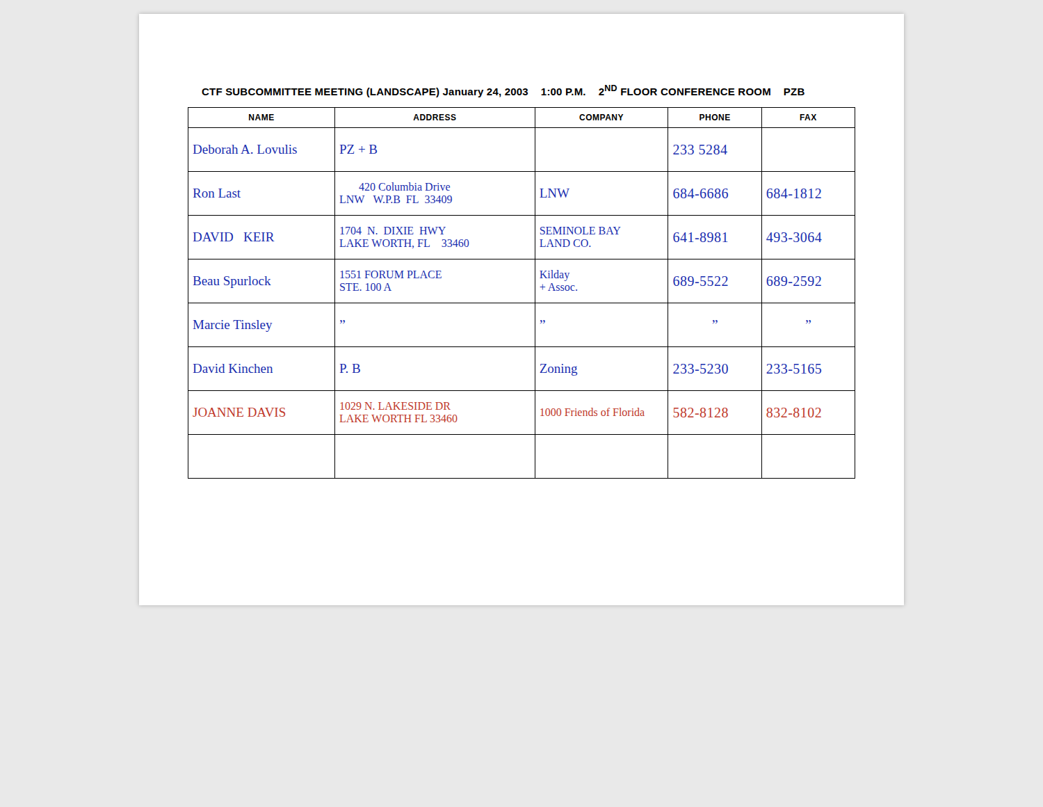CTF SUBCOMMITTEE MEETING (LANDSCAPE) January 24, 2003 1:00 P.M. 2ND FLOOR CONFERENCE ROOM PZB
| NAME | ADDRESS | COMPANY | PHONE | FAX |
| --- | --- | --- | --- | --- |
| Deborah A. Lovulis | PZ + B | | 233 5284 | |
| Ron Last | 420 Columbia Drive LNW W.P.B FL 33409 | LNW | 684-6686 | 684-1812 |
| David Keir | 1704 N. Dixie Hwy Lake Worth, FL 33460 | Seminole Bay Land Co. | 641-8981 | 493-3064 |
| Beau Spurlock | 1551 Forum Place Ste. 100 A | Kilday + Assoc. | 689-5522 | 689-2592 |
| Marcie Tinsley | ” | ” | ” | ” |
| David Kinchen | P. B | Zoning | 233-5230 | 233-5165 |
| Joanne Davis | 1029 N. Lakeside Dr Lake Worth FL 33460 | 1000 Friends of Florida | 582-8128 | 832-8102 |